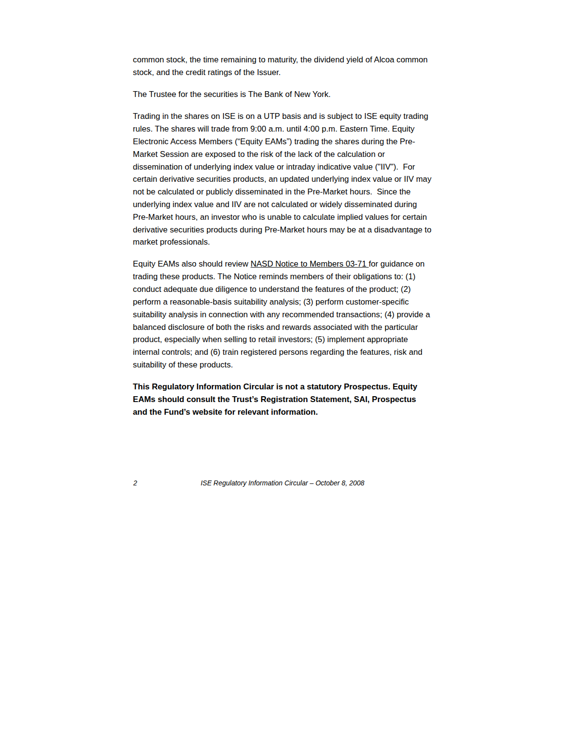common stock, the time remaining to maturity, the dividend yield of Alcoa common stock, and the credit ratings of the Issuer.
The Trustee for the securities is The Bank of New York.
Trading in the shares on ISE is on a UTP basis and is subject to ISE equity trading rules. The shares will trade from 9:00 a.m. until 4:00 p.m. Eastern Time. Equity Electronic Access Members (“Equity EAMs”) trading the shares during the Pre-Market Session are exposed to the risk of the lack of the calculation or dissemination of underlying index value or intraday indicative value ("IIV"). For certain derivative securities products, an updated underlying index value or IIV may not be calculated or publicly disseminated in the Pre-Market hours. Since the underlying index value and IIV are not calculated or widely disseminated during Pre-Market hours, an investor who is unable to calculate implied values for certain derivative securities products during Pre-Market hours may be at a disadvantage to market professionals.
Equity EAMs also should review NASD Notice to Members 03-71 for guidance on trading these products. The Notice reminds members of their obligations to: (1) conduct adequate due diligence to understand the features of the product; (2) perform a reasonable-basis suitability analysis; (3) perform customer-specific suitability analysis in connection with any recommended transactions; (4) provide a balanced disclosure of both the risks and rewards associated with the particular product, especially when selling to retail investors; (5) implement appropriate internal controls; and (6) train registered persons regarding the features, risk and suitability of these products.
This Regulatory Information Circular is not a statutory Prospectus. Equity EAMs should consult the Trust’s Registration Statement, SAI, Prospectus and the Fund’s website for relevant information.
| 2 | ISE Regulatory Information Circular – October 8, 2008 | |